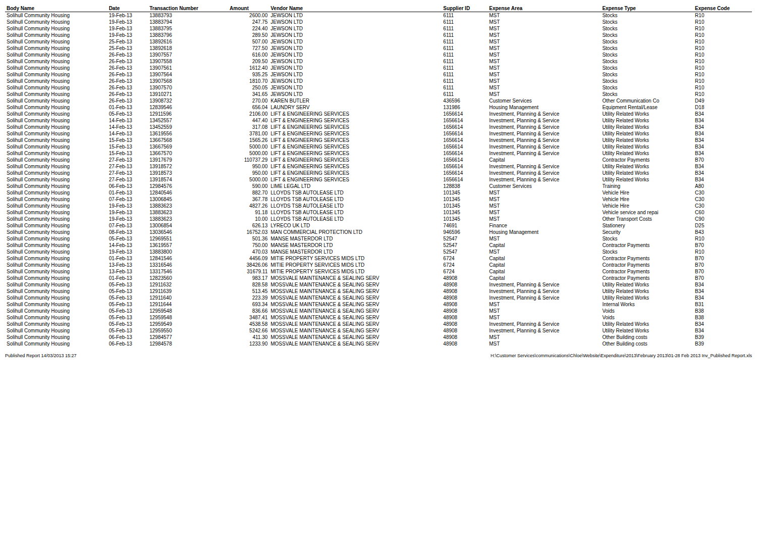| Body Name | Date | Transaction Number | Amount | Vendor Name | Supplier ID | Expense Area | Expense Type | Expense Code |
| --- | --- | --- | --- | --- | --- | --- | --- | --- |
| Solihull Community Housing | 19-Feb-13 | 13883793 | 2600.00 | JEWSON LTD | 6111 | MST | Stocks | R10 |
| Solihull Community Housing | 19-Feb-13 | 13883794 | 247.75 | JEWSON LTD | 6111 | MST | Stocks | R10 |
| Solihull Community Housing | 19-Feb-13 | 13883795 | 224.40 | JEWSON LTD | 6111 | MST | Stocks | R10 |
| Solihull Community Housing | 19-Feb-13 | 13883796 | 289.50 | JEWSON LTD | 6111 | MST | Stocks | R10 |
| Solihull Community Housing | 25-Feb-13 | 13892616 | 507.00 | JEWSON LTD | 6111 | MST | Stocks | R10 |
| Solihull Community Housing | 25-Feb-13 | 13892618 | 727.50 | JEWSON LTD | 6111 | MST | Stocks | R10 |
| Solihull Community Housing | 26-Feb-13 | 13907557 | 616.00 | JEWSON LTD | 6111 | MST | Stocks | R10 |
| Solihull Community Housing | 26-Feb-13 | 13907558 | 209.50 | JEWSON LTD | 6111 | MST | Stocks | R10 |
| Solihull Community Housing | 26-Feb-13 | 13907561 | 1612.40 | JEWSON LTD | 6111 | MST | Stocks | R10 |
| Solihull Community Housing | 26-Feb-13 | 13907564 | 935.25 | JEWSON LTD | 6111 | MST | Stocks | R10 |
| Solihull Community Housing | 26-Feb-13 | 13907568 | 1810.70 | JEWSON LTD | 6111 | MST | Stocks | R10 |
| Solihull Community Housing | 26-Feb-13 | 13907570 | 250.05 | JEWSON LTD | 6111 | MST | Stocks | R10 |
| Solihull Community Housing | 26-Feb-13 | 13910271 | 341.65 | JEWSON LTD | 6111 | MST | Stocks | R10 |
| Solihull Community Housing | 26-Feb-13 | 13908732 | 270.00 | KAREN BUTLER | 436596 | Customer Services | Other Communication Co | D49 |
| Solihull Community Housing | 01-Feb-13 | 12839546 | 656.04 | LAUNDRY SERV | 131986 | Housing Management | Equipment Rental/Lease | D18 |
| Solihull Community Housing | 05-Feb-13 | 12911596 | 2106.00 | LIFT & ENGINEERING SERVICES | 1656614 | Investment, Planning & Service | Utility Related Works | B34 |
| Solihull Community Housing | 14-Feb-13 | 13452557 | 447.40 | LIFT & ENGINEERING SERVICES | 1656614 | Investment, Planning & Service | Utility Related Works | B34 |
| Solihull Community Housing | 14-Feb-13 | 13452559 | 317.08 | LIFT & ENGINEERING SERVICES | 1656614 | Investment, Planning & Service | Utility Related Works | B34 |
| Solihull Community Housing | 14-Feb-13 | 13619556 | 3781.00 | LIFT & ENGINEERING SERVICES | 1656614 | Investment, Planning & Service | Utility Related Works | B34 |
| Solihull Community Housing | 15-Feb-13 | 13667568 | 1565.26 | LIFT & ENGINEERING SERVICES | 1656614 | Investment, Planning & Service | Utility Related Works | B34 |
| Solihull Community Housing | 15-Feb-13 | 13667569 | 5000.00 | LIFT & ENGINEERING SERVICES | 1656614 | Investment, Planning & Service | Utility Related Works | B34 |
| Solihull Community Housing | 15-Feb-13 | 13667570 | 5000.00 | LIFT & ENGINEERING SERVICES | 1656614 | Investment, Planning & Service | Utility Related Works | B34 |
| Solihull Community Housing | 27-Feb-13 | 13917679 | 110737.29 | LIFT & ENGINEERING SERVICES | 1656614 | Capital | Contractor Payments | B70 |
| Solihull Community Housing | 27-Feb-13 | 13918572 | 950.00 | LIFT & ENGINEERING SERVICES | 1656614 | Investment, Planning & Service | Utility Related Works | B34 |
| Solihull Community Housing | 27-Feb-13 | 13918573 | 950.00 | LIFT & ENGINEERING SERVICES | 1656614 | Investment, Planning & Service | Utility Related Works | B34 |
| Solihull Community Housing | 27-Feb-13 | 13918574 | 5000.00 | LIFT & ENGINEERING SERVICES | 1656614 | Investment, Planning & Service | Utility Related Works | B34 |
| Solihull Community Housing | 06-Feb-13 | 12984576 | 590.00 | LIME LEGAL LTD | 128838 | Customer Services | Training | A80 |
| Solihull Community Housing | 01-Feb-13 | 12840546 | 882.70 | LLOYDS TSB AUTOLEASE LTD | 101345 | MST | Vehicle Hire | C30 |
| Solihull Community Housing | 07-Feb-13 | 13006845 | 367.78 | LLOYDS TSB AUTOLEASE LTD | 101345 | MST | Vehicle Hire | C30 |
| Solihull Community Housing | 19-Feb-13 | 13883623 | 4827.26 | LLOYDS TSB AUTOLEASE LTD | 101345 | MST | Vehicle Hire | C30 |
| Solihull Community Housing | 19-Feb-13 | 13883623 | 91.18 | LLOYDS TSB AUTOLEASE LTD | 101345 | MST | Vehicle service and repai | C60 |
| Solihull Community Housing | 19-Feb-13 | 13883623 | 10.00 | LLOYDS TSB AUTOLEASE LTD | 101345 | MST | Other Transport Costs | C90 |
| Solihull Community Housing | 07-Feb-13 | 13006854 | 626.13 | LYRECO UK LTD | 74691 | Finance | Stationery | D25 |
| Solihull Community Housing | 08-Feb-13 | 13036546 | 16752.03 | MAN COMMERCIAL PROTECTION LTD | 946596 | Housing Management | Security | B43 |
| Solihull Community Housing | 05-Feb-13 | 12969551 | 501.36 | MANSE MASTERDOR LTD | 52547 | MST | Stocks | R10 |
| Solihull Community Housing | 14-Feb-13 | 13619557 | 750.00 | MANSE MASTERDOR LTD | 52547 | Capital | Contractor Payments | B70 |
| Solihull Community Housing | 19-Feb-13 | 13883800 | 470.03 | MANSE MASTERDOR LTD | 52547 | MST | Stocks | R10 |
| Solihull Community Housing | 01-Feb-13 | 12841546 | 4456.09 | MITIE PROPERTY SERVICES MIDS LTD | 6724 | Capital | Contractor Payments | B70 |
| Solihull Community Housing | 13-Feb-13 | 13316546 | 38426.06 | MITIE PROPERTY SERVICES MIDS LTD | 6724 | Capital | Contractor Payments | B70 |
| Solihull Community Housing | 13-Feb-13 | 13317546 | 31679.11 | MITIE PROPERTY SERVICES MIDS LTD | 6724 | Capital | Contractor Payments | B70 |
| Solihull Community Housing | 01-Feb-13 | 12823560 | 983.17 | MOSSVALE MAINTENANCE & SEALING SERV | 48908 | Capital | Contractor Payments | B70 |
| Solihull Community Housing | 05-Feb-13 | 12911632 | 828.58 | MOSSVALE MAINTENANCE & SEALING SERV | 48908 | Investment, Planning & Service | Utility Related Works | B34 |
| Solihull Community Housing | 05-Feb-13 | 12911639 | 513.45 | MOSSVALE MAINTENANCE & SEALING SERV | 48908 | Investment, Planning & Service | Utility Related Works | B34 |
| Solihull Community Housing | 05-Feb-13 | 12911640 | 223.39 | MOSSVALE MAINTENANCE & SEALING SERV | 48908 | Investment, Planning & Service | Utility Related Works | B34 |
| Solihull Community Housing | 05-Feb-13 | 12911644 | 693.34 | MOSSVALE MAINTENANCE & SEALING SERV | 48908 | MST | Internal Works | B31 |
| Solihull Community Housing | 05-Feb-13 | 12959548 | 836.66 | MOSSVALE MAINTENANCE & SEALING SERV | 48908 | MST | Voids | B38 |
| Solihull Community Housing | 05-Feb-13 | 12959548 | 3487.41 | MOSSVALE MAINTENANCE & SEALING SERV | 48908 | MST | Voids | B38 |
| Solihull Community Housing | 05-Feb-13 | 12959549 | 4538.58 | MOSSVALE MAINTENANCE & SEALING SERV | 48908 | Investment, Planning & Service | Utility Related Works | B34 |
| Solihull Community Housing | 05-Feb-13 | 12959550 | 5242.66 | MOSSVALE MAINTENANCE & SEALING SERV | 48908 | Investment, Planning & Service | Utility Related Works | B34 |
| Solihull Community Housing | 06-Feb-13 | 12984577 | 411.30 | MOSSVALE MAINTENANCE & SEALING SERV | 48908 | MST | Other Building costs | B39 |
| Solihull Community Housing | 06-Feb-13 | 12984578 | 1233.90 | MOSSVALE MAINTENANCE & SEALING SERV | 48908 | MST | Other Building costs | B39 |
Published Report 14/03/2013 15:27 H:\Customer Services\communications\Chloe\Website\Expenditure\2013\February 2013\01-28 Feb 2013 Inv_Published Report.xls